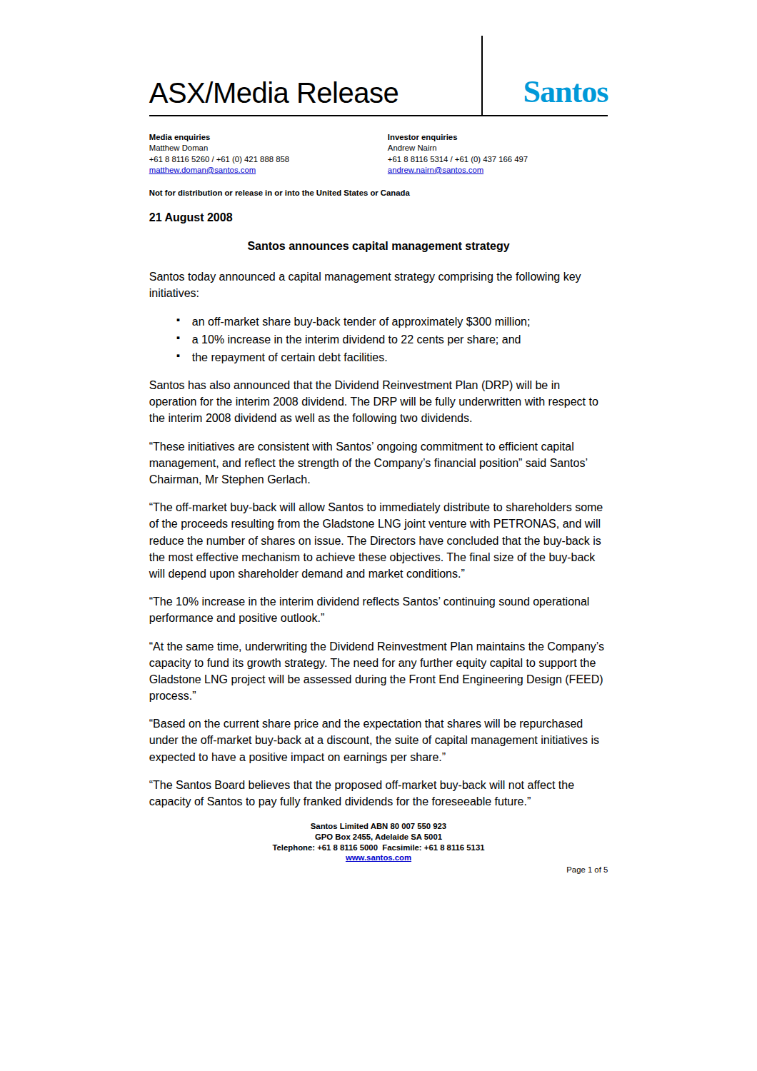ASX/Media Release
Santos
Media enquiries
Matthew Doman
+61 8 8116 5260 / +61 (0) 421 888 858
matthew.doman@santos.com
Investor enquiries
Andrew Nairn
+61 8 8116 5314 / +61 (0) 437 166 497
andrew.nairn@santos.com
Not for distribution or release in or into the United States or Canada
21 August 2008
Santos announces capital management strategy
Santos today announced a capital management strategy comprising the following key initiatives:
an off-market share buy-back tender of approximately $300 million;
a 10% increase in the interim dividend to 22 cents per share; and
the repayment of certain debt facilities.
Santos has also announced that the Dividend Reinvestment Plan (DRP) will be in operation for the interim 2008 dividend. The DRP will be fully underwritten with respect to the interim 2008 dividend as well as the following two dividends.
“These initiatives are consistent with Santos’ ongoing commitment to efficient capital management, and reflect the strength of the Company’s financial position” said Santos’ Chairman, Mr Stephen Gerlach.
“The off-market buy-back will allow Santos to immediately distribute to shareholders some of the proceeds resulting from the Gladstone LNG joint venture with PETRONAS, and will reduce the number of shares on issue. The Directors have concluded that the buy-back is the most effective mechanism to achieve these objectives. The final size of the buy-back will depend upon shareholder demand and market conditions.”
“The 10% increase in the interim dividend reflects Santos’ continuing sound operational performance and positive outlook.”
“At the same time, underwriting the Dividend Reinvestment Plan maintains the Company’s capacity to fund its growth strategy. The need for any further equity capital to support the Gladstone LNG project will be assessed during the Front End Engineering Design (FEED) process.”
“Based on the current share price and the expectation that shares will be repurchased under the off-market buy-back at a discount, the suite of capital management initiatives is expected to have a positive impact on earnings per share.”
“The Santos Board believes that the proposed off-market buy-back will not affect the capacity of Santos to pay fully franked dividends for the foreseeable future.”
Santos Limited ABN 80 007 550 923
GPO Box 2455, Adelaide SA 5001
Telephone: +61 8 8116 5000 Facsimile: +61 8 8116 5131
www.santos.com
Page 1 of 5